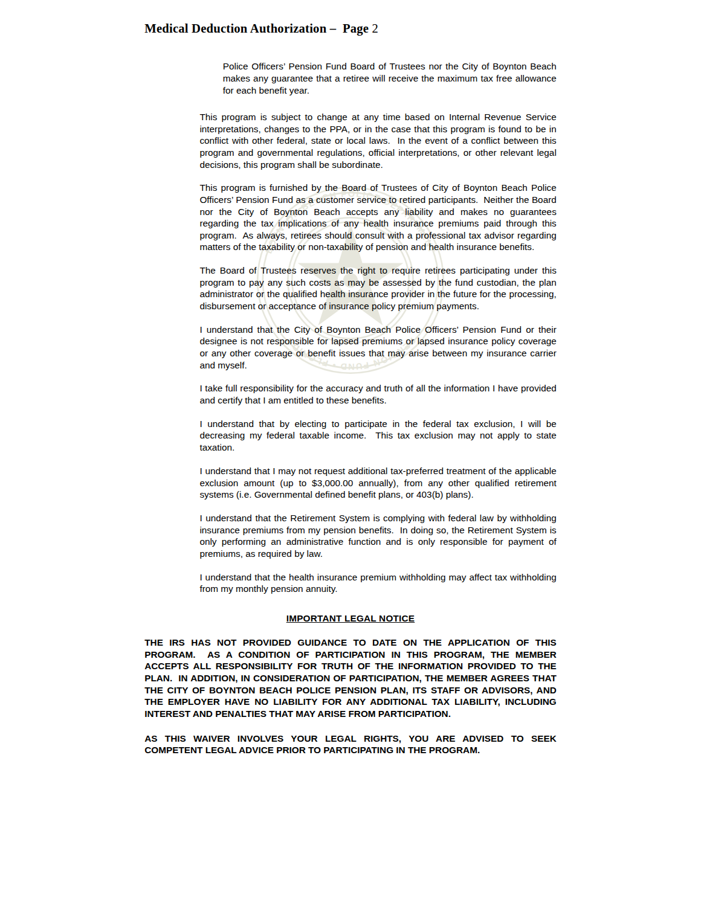BOYNTON BEACH POLICE DEPARTMENT PENSION FUND • FLORIDA
Medical Deduction Authorization – Page 2
Police Officers’ Pension Fund Board of Trustees nor the City of Boynton Beach makes any guarantee that a retiree will receive the maximum tax free allowance for each benefit year.
B. This program is subject to change at any time based on Internal Revenue Service interpretations, changes to the PPA, or in the case that this program is found to be in conflict with other federal, state or local laws. In the event of a conflict between this program and governmental regulations, official interpretations, or other relevant legal decisions, this program shall be subordinate.
C. This program is furnished by the Board of Trustees of City of Boynton Beach Police Officers’ Pension Fund as a customer service to retired participants. Neither the Board nor the City of Boynton Beach accepts any liability and makes no guarantees regarding the tax implications of any health insurance premiums paid through this program. As always, retirees should consult with a professional tax advisor regarding matters of the taxability or non-taxability of pension and health insurance benefits.
D. The Board of Trustees reserves the right to require retirees participating under this program to pay any such costs as may be assessed by the fund custodian, the plan administrator or the qualified health insurance provider in the future for the processing, disbursement or acceptance of insurance policy premium payments.
E. I understand that the City of Boynton Beach Police Officers’ Pension Fund or their designee is not responsible for lapsed premiums or lapsed insurance policy coverage or any other coverage or benefit issues that may arise between my insurance carrier and myself.
F. I take full responsibility for the accuracy and truth of all the information I have provided and certify that I am entitled to these benefits.
G. I understand that by electing to participate in the federal tax exclusion, I will be decreasing my federal taxable income. This tax exclusion may not apply to state taxation.
H. I understand that I may not request additional tax-preferred treatment of the applicable exclusion amount (up to $3,000.00 annually), from any other qualified retirement systems (i.e. Governmental defined benefit plans, or 403(b) plans).
I. I understand that the Retirement System is complying with federal law by withholding insurance premiums from my pension benefits. In doing so, the Retirement System is only performing an administrative function and is only responsible for payment of premiums, as required by law.
J. I understand that the health insurance premium withholding may affect tax withholding from my monthly pension annuity.
IMPORTANT LEGAL NOTICE
THE IRS HAS NOT PROVIDED GUIDANCE TO DATE ON THE APPLICATION OF THIS PROGRAM. AS A CONDITION OF PARTICIPATION IN THIS PROGRAM, THE MEMBER ACCEPTS ALL RESPONSIBILITY FOR TRUTH OF THE INFORMATION PROVIDED TO THE PLAN. IN ADDITION, IN CONSIDERATION OF PARTICIPATION, THE MEMBER AGREES THAT THE CITY OF BOYNTON BEACH POLICE PENSION PLAN, ITS STAFF OR ADVISORS, AND THE EMPLOYER HAVE NO LIABILITY FOR ANY ADDITIONAL TAX LIABILITY, INCLUDING INTEREST AND PENALTIES THAT MAY ARISE FROM PARTICIPATION.
AS THIS WAIVER INVOLVES YOUR LEGAL RIGHTS, YOU ARE ADVISED TO SEEK COMPETENT LEGAL ADVICE PRIOR TO PARTICIPATING IN THE PROGRAM.